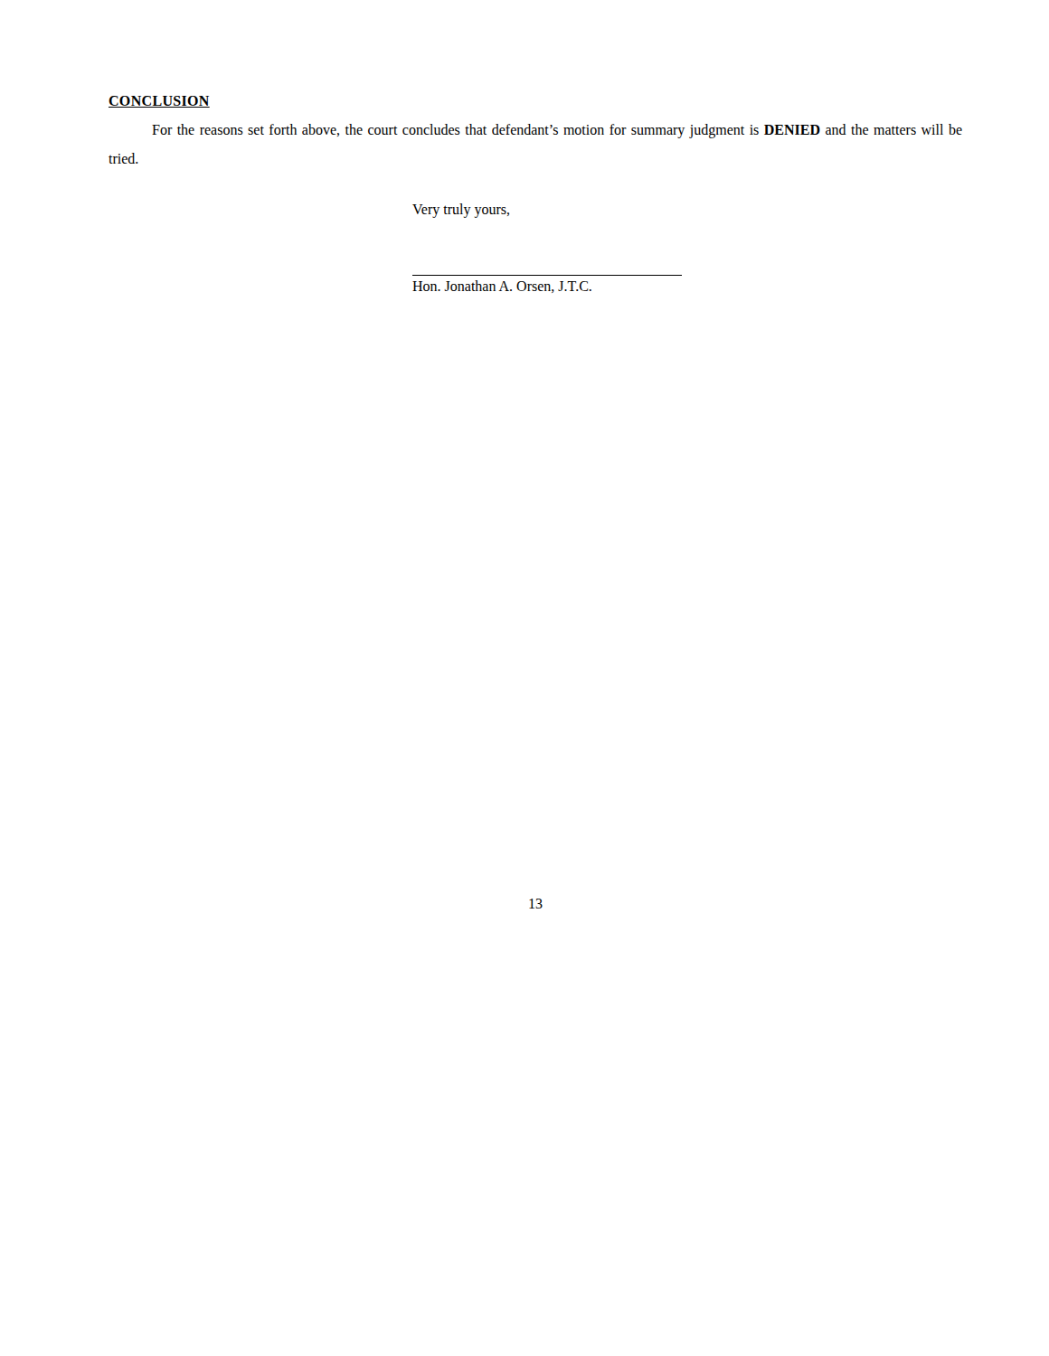CONCLUSION
For the reasons set forth above, the court concludes that defendant’s motion for summary judgment is DENIED and the matters will be tried.
Very truly yours,
Hon. Jonathan A. Orsen, J.T.C.
13